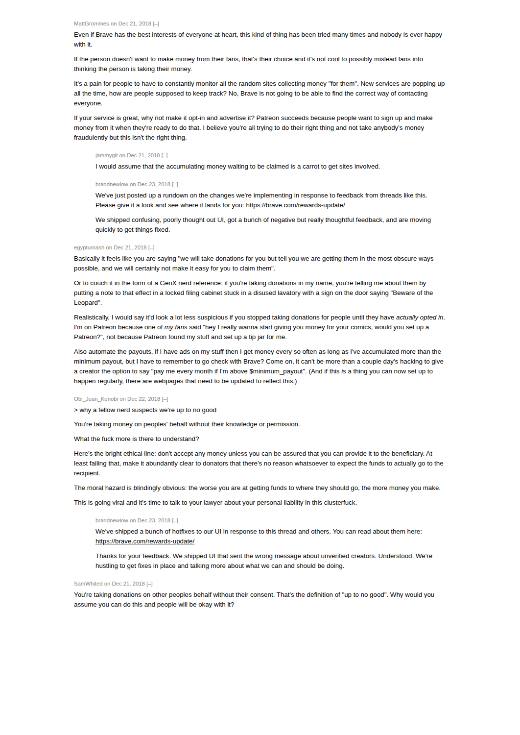MattGrommes on Dec 21, 2018 [–]
Even if Brave has the best interests of everyone at heart, this kind of thing has been tried many times and nobody is ever happy with it.
If the person doesn't want to make money from their fans, that's their choice and it's not cool to possibly mislead fans into thinking the person is taking their money.
It's a pain for people to have to constantly monitor all the random sites collecting money "for them". New services are popping up all the time, how are people supposed to keep track? No, Brave is not going to be able to find the correct way of contacting everyone.
If your service is great, why not make it opt-in and advertise it? Patreon succeeds because people want to sign up and make money from it when they're ready to do that. I believe you're all trying to do their right thing and not take anybody's money fraudulently but this isn't the right thing.
jammygit on Dec 21, 2018 [–]
I would assume that the accumulating money waiting to be claimed is a carrot to get sites involved.
brandnewlow on Dec 23, 2018 [–]
We've just posted up a rundown on the changes we're implementing in response to feedback from threads like this. Please give it a look and see where it lands for you: https://brave.com/rewards-update/
We shipped confusing, poorly thought out UI, got a bunch of negative but really thoughtful feedback, and are moving quickly to get things fixed.
egypturnash on Dec 21, 2018 [–]
Basically it feels like you are saying "we will take donations for you but tell you we are getting them in the most obscure ways possible, and we will certainly not make it easy for you to claim them".
Or to couch it in the form of a GenX nerd reference: if you're taking donations in my name, you're telling me about them by putting a note to that effect in a locked filing cabinet stuck in a disused lavatory with a sign on the door saying "Beware of the Leopard".
Realistically, I would say it'd look a lot less suspicious if you stopped taking donations for people until they have actually opted in. I'm on Patreon because one of my fans said "hey I really wanna start giving you money for your comics, would you set up a Patreon?", not because Patreon found my stuff and set up a tip jar for me.
Also automate the payouts, if I have ads on my stuff then I get money every so often as long as I've accumulated more than the minimum payout, but I have to remember to go check with Brave? Come on, it can't be more than a couple day's hacking to give a creator the option to say "pay me every month if I'm above $minimum_payout". (And if this is a thing you can now set up to happen regularly, there are webpages that need to be updated to reflect this.)
Obi_Juan_Kenobi on Dec 22, 2018 [–]
> why a fellow nerd suspects we're up to no good
You're taking money on peoples' behalf without their knowledge or permission.
What the fuck more is there to understand?
Here's the bright ethical line: don't accept any money unless you can be assured that you can provide it to the beneficiary. At least failing that, make it abundantly clear to donators that there's no reason whatsoever to expect the funds to actually go to the recipient.
The moral hazard is blindingly obvious: the worse you are at getting funds to where they should go, the more money you make.
This is going viral and it's time to talk to your lawyer about your personal liability in this clusterfuck.
brandnewlow on Dec 23, 2018 [–]
We've shipped a bunch of hotfixes to our UI in response to this thread and others. You can read about them here: https://brave.com/rewards-update/
Thanks for your feedback. We shipped UI that sent the wrong message about unverified creators. Understood. We're hustling to get fixes in place and talking more about what we can and should be doing.
SamWhited on Dec 21, 2018 [–]
You're taking donations on other peoples behalf without their consent. That's the definition of "up to no good". Why would you assume you can do this and people will be okay with it?